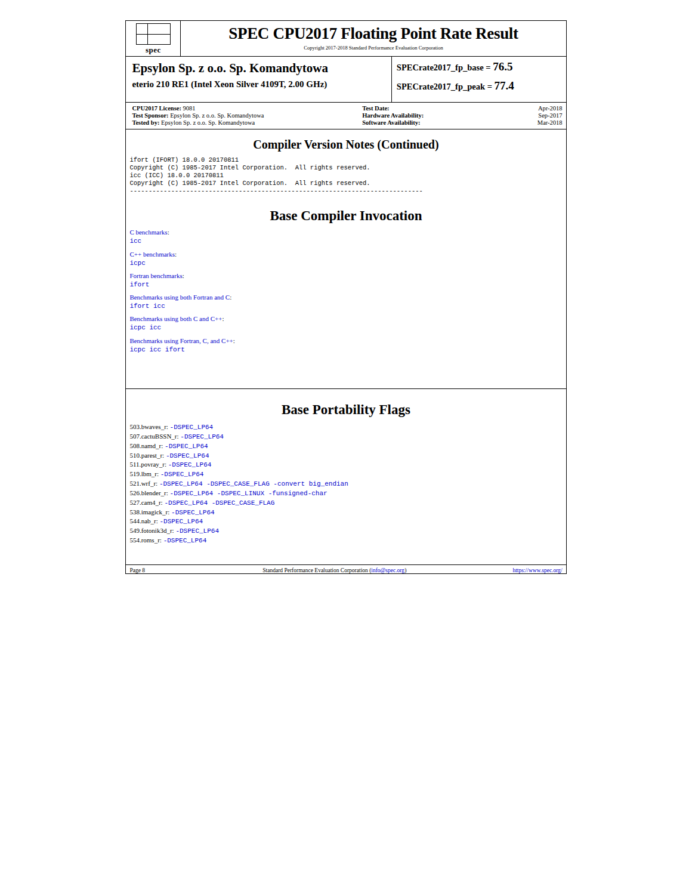spec
SPEC CPU2017 Floating Point Rate Result
Copyright 2017-2018 Standard Performance Evaluation Corporation
Epsylon Sp. z o.o. Sp. Komandytowa
eterio 210 RE1 (Intel Xeon Silver 4109T, 2.00 GHz)
SPECrate2017_fp_base = 76.5
SPECrate2017_fp_peak = 77.4
CPU2017 License: 9081
Test Sponsor: Epsylon Sp. z o.o. Sp. Komandytowa
Tested by: Epsylon Sp. z o.o. Sp. Komandytowa
Test Date: Apr-2018
Hardware Availability: Sep-2017
Software Availability: Mar-2018
Compiler Version Notes (Continued)
ifort (IFORT) 18.0.0 20170811
Copyright (C) 1985-2017 Intel Corporation.  All rights reserved.
icc (ICC) 18.0.0 20170811
Copyright (C) 1985-2017 Intel Corporation.  All rights reserved.
------------------------------------------------------------------------------
Base Compiler Invocation
C benchmarks:
icc
C++ benchmarks:
icpc
Fortran benchmarks:
ifort
Benchmarks using both Fortran and C:
ifort icc
Benchmarks using both C and C++:
icpc icc
Benchmarks using Fortran, C, and C++:
icpc icc ifort
Base Portability Flags
503.bwaves_r: -DSPEC_LP64
507.cactuBSSN_r: -DSPEC_LP64
508.namd_r: -DSPEC_LP64
510.parest_r: -DSPEC_LP64
511.povray_r: -DSPEC_LP64
519.lbm_r: -DSPEC_LP64
521.wrf_r: -DSPEC_LP64 -DSPEC_CASE_FLAG -convert big_endian
526.blender_r: -DSPEC_LP64 -DSPEC_LINUX -funsigned-char
527.cam4_r: -DSPEC_LP64 -DSPEC_CASE_FLAG
538.imagick_r: -DSPEC_LP64
544.nab_r: -DSPEC_LP64
549.fotonik3d_r: -DSPEC_LP64
554.roms_r: -DSPEC_LP64
Page 8
Standard Performance Evaluation Corporation (info@spec.org)
https://www.spec.org/